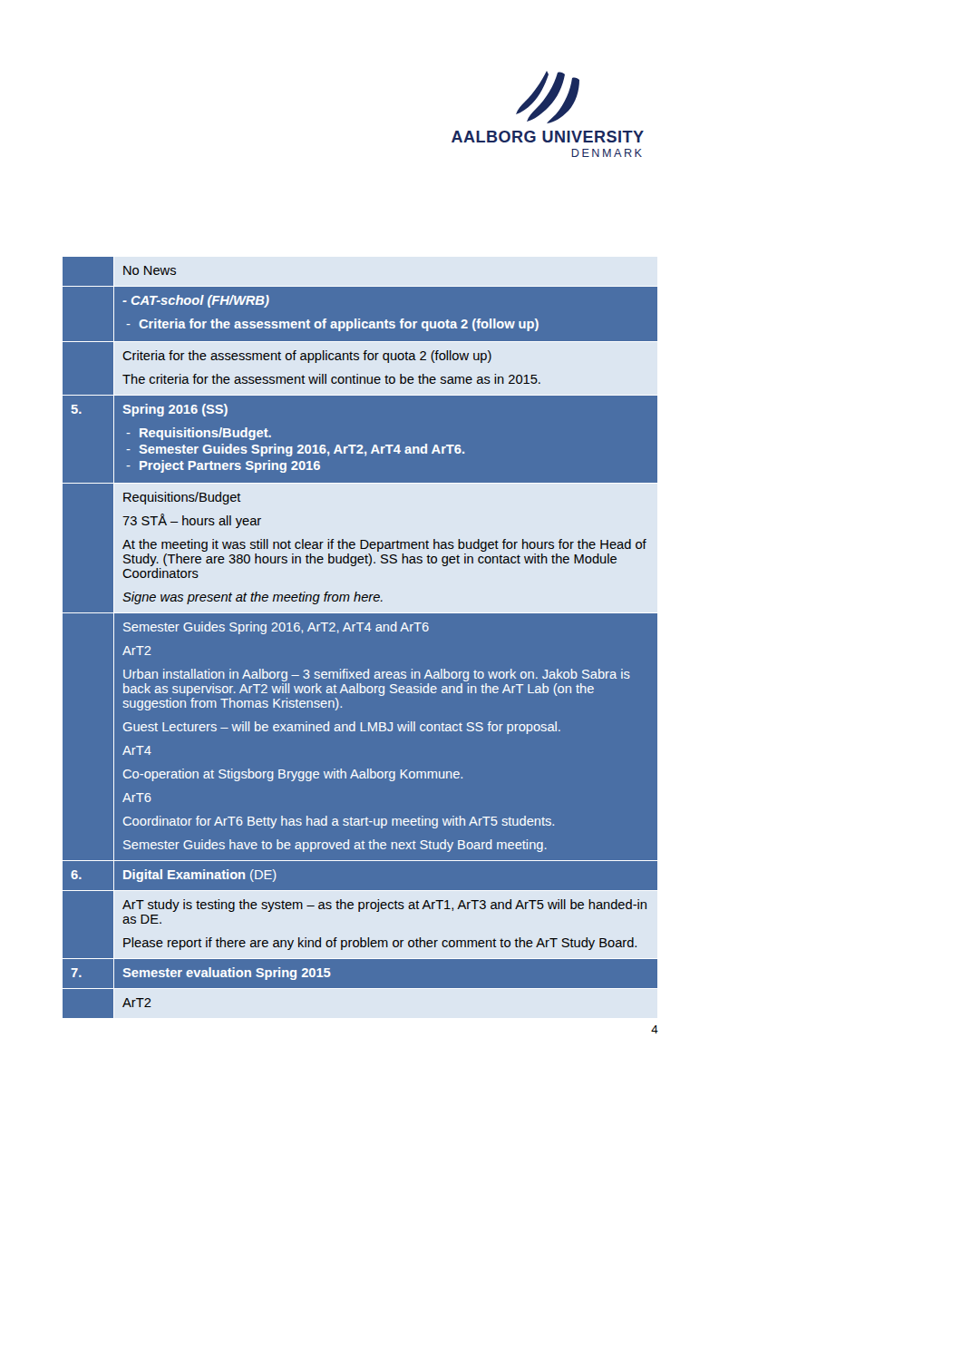AALBORG UNIVERSITY
DENMARK
| | No News |
| | - CAT-school (FH/WRB) Criteria for the assessment of applicants for quota 2 (follow up) |
| | Criteria for the assessment of applicants for quota 2 (follow up) The criteria for the assessment will continue to be the same as in 2015. |
| 5. | Spring 2016 (SS) Requisitions/Budget. Semester Guides Spring 2016, ArT2, ArT4 and ArT6. Project Partners Spring 2016 |
| | Requisitions/Budget 73 STÅ – hours all year At the meeting it was still not clear if the Department has budget for hours for the Head of Study. (There are 380 hours in the budget). SS has to get in contact with the Module Coordinators Signe was present at the meeting from here. |
| | Semester Guides Spring 2016, ArT2, ArT4 and ArT6 ArT2 Urban installation in Aalborg – 3 semifixed areas in Aalborg to work on. Jakob Sabra is back as supervisor. ArT2 will work at Aalborg Seaside and in the ArT Lab (on the suggestion from Thomas Kristensen). Guest Lecturers – will be examined and LMBJ will contact SS for proposal. ArT4 Co-operation at Stigsborg Brygge with Aalborg Kommune. ArT6 Coordinator for ArT6 Betty has had a start-up meeting with ArT5 students. Semester Guides have to be approved at the next Study Board meeting. |
| 6. | Digital Examination (DE) |
| | ArT study is testing the system – as the projects at ArT1, ArT3 and ArT5 will be handed-in as DE. Please report if there are any kind of problem or other comment to the ArT Study Board. |
| 7. | Semester evaluation Spring 2015 |
| | ArT2 |
4